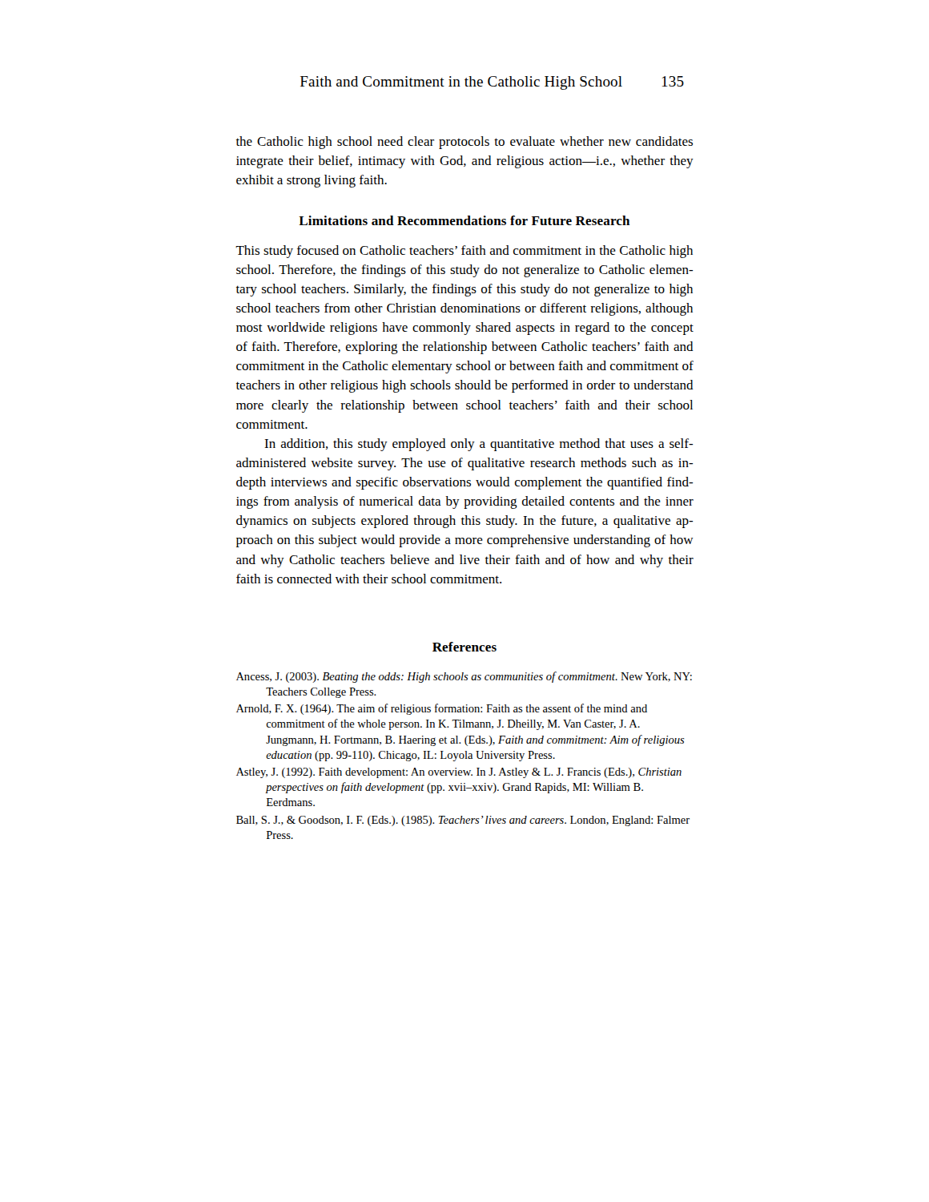Faith and Commitment in the Catholic High School 135
the Catholic high school need clear protocols to evaluate whether new candidates integrate their belief, intimacy with God, and religious action—i.e., whether they exhibit a strong living faith.
Limitations and Recommendations for Future Research
This study focused on Catholic teachers’ faith and commitment in the Catholic high school. Therefore, the findings of this study do not generalize to Catholic elementary school teachers. Similarly, the findings of this study do not generalize to high school teachers from other Christian denominations or different religions, although most worldwide religions have commonly shared aspects in regard to the concept of faith. Therefore, exploring the relationship between Catholic teachers’ faith and commitment in the Catholic elementary school or between faith and commitment of teachers in other religious high schools should be performed in order to understand more clearly the relationship between school teachers’ faith and their school commitment.
In addition, this study employed only a quantitative method that uses a self-administered website survey. The use of qualitative research methods such as in-depth interviews and specific observations would complement the quantified findings from analysis of numerical data by providing detailed contents and the inner dynamics on subjects explored through this study. In the future, a qualitative approach on this subject would provide a more comprehensive understanding of how and why Catholic teachers believe and live their faith and of how and why their faith is connected with their school commitment.
References
Ancess, J. (2003). Beating the odds: High schools as communities of commitment. New York, NY: Teachers College Press.
Arnold, F. X. (1964). The aim of religious formation: Faith as the assent of the mind and commitment of the whole person. In K. Tilmann, J. Dheilly, M. Van Caster, J. A. Jungmann, H. Fortmann, B. Haering et al. (Eds.), Faith and commitment: Aim of religious education (pp. 99-110). Chicago, IL: Loyola University Press.
Astley, J. (1992). Faith development: An overview. In J. Astley & L. J. Francis (Eds.), Christian perspectives on faith development (pp. xvii–xxiv). Grand Rapids, MI: William B. Eerdmans.
Ball, S. J., & Goodson, I. F. (Eds.). (1985). Teachers’ lives and careers. London, England: Falmer Press.